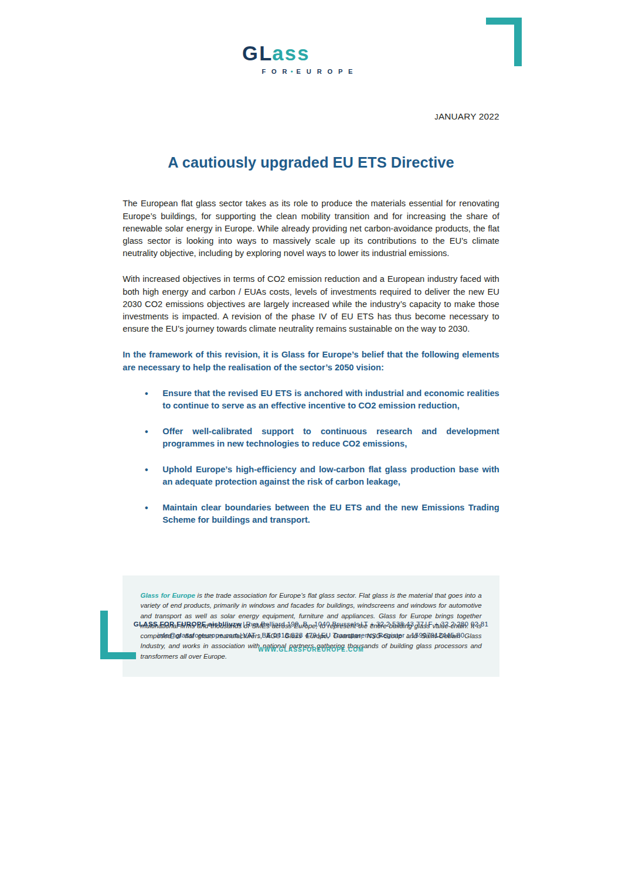GL ass F O R E U R O P E
JANUARY 2022
A cautiously upgraded EU ETS Directive
The European flat glass sector takes as its role to produce the materials essential for renovating Europe’s buildings, for supporting the clean mobility transition and for increasing the share of renewable solar energy in Europe. While already providing net carbon-avoidance products, the flat glass sector is looking into ways to massively scale up its contributions to the EU’s climate neutrality objective, including by exploring novel ways to lower its industrial emissions.
With increased objectives in terms of CO2 emission reduction and a European industry faced with both high energy and carbon / EUAs costs, levels of investments required to deliver the new EU 2030 CO2 emissions objectives are largely increased while the industry’s capacity to make those investments is impacted. A revision of the phase IV of EU ETS has thus become necessary to ensure the EU’s journey towards climate neutrality remains sustainable on the way to 2030.
In the framework of this revision, it is Glass for Europe’s belief that the following elements are necessary to help the realisation of the sector’s 2050 vision:
Ensure that the revised EU ETS is anchored with industrial and economic realities to continue to serve as an effective incentive to CO2 emission reduction,
Offer well-calibrated support to continuous research and development programmes in new technologies to reduce CO2 emissions,
Uphold Europe’s high-efficiency and low-carbon flat glass production base with an adequate protection against the risk of carbon leakage,
Maintain clear boundaries between the EU ETS and the new Emissions Trading Scheme for buildings and transport.
Glass for Europe is the trade association for Europe’s flat glass sector. Flat glass is the material that goes into a variety of end products, primarily in windows and facades for buildings, windscreens and windows for automotive and transport as well as solar energy equipment, furniture and appliances. Glass for Europe brings together multinational firms and thousands of SMEs across Europe, to represent the entire building glass value-chain. It is composed of flat glass manufacturers, AGC Glass Europe, Guardian, NSG-Group and Saint-Gobain Glass Industry, and works in association with national partners gathering thousands of building glass processors and transformers all over Europe.
GLASS FOR EUROPE aisbl/ivzw|Rue Belliard 199, B - 1040 Brussels|T + 32 2 538 43 77|F + 32 2 280 02 81
info@glassforeurope.com|VAT : BE 0418 828 479|EU Transparency Register : 15997912445-80
WWW.GLASSFOREUROPE.COM